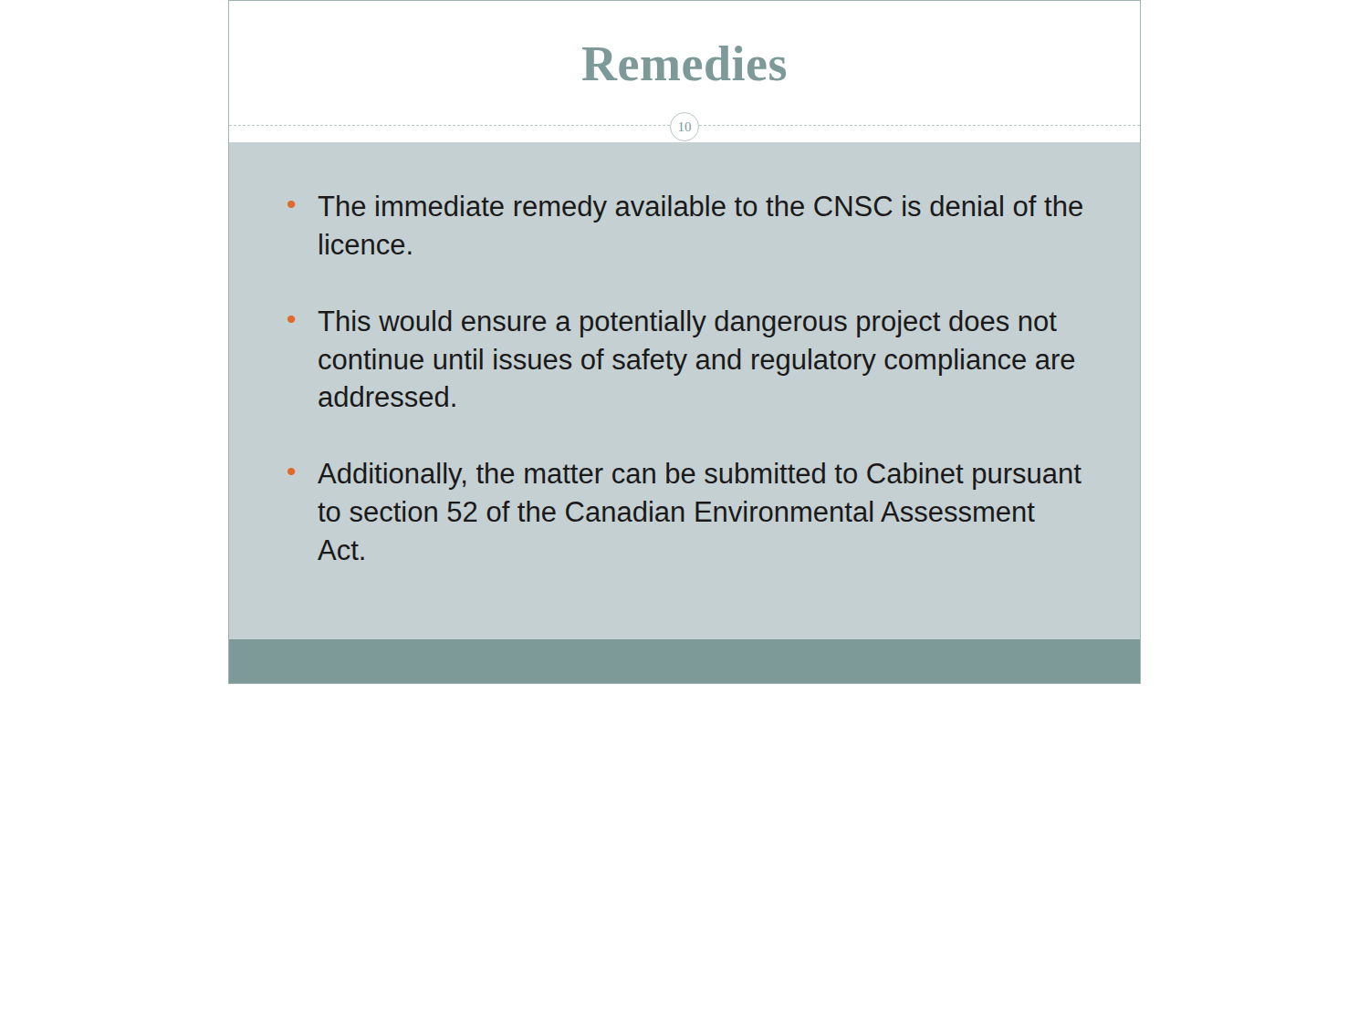Remedies
10
The immediate remedy available to the CNSC is denial of the licence.
This would ensure a potentially dangerous project does not continue until issues of safety and regulatory compliance are addressed.
Additionally, the matter can be submitted to Cabinet pursuant to section 52 of the Canadian Environmental Assessment Act.